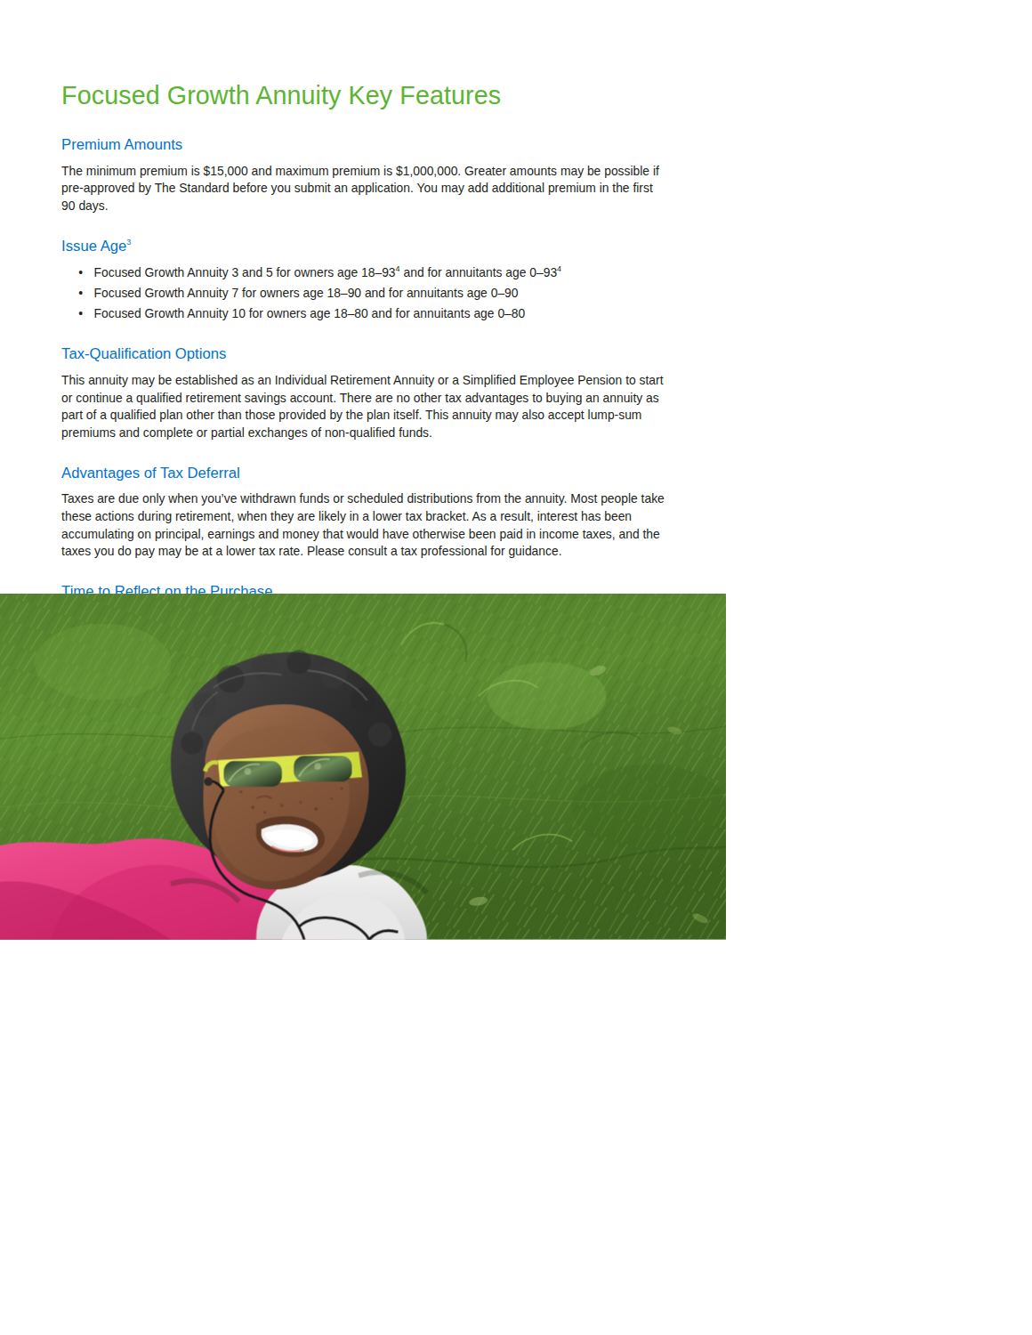Focused Growth Annuity Key Features
Premium Amounts
The minimum premium is $15,000 and maximum premium is $1,000,000. Greater amounts may be possible if pre-approved by The Standard before you submit an application. You may add additional premium in the first 90 days.
Issue Age3
Focused Growth Annuity 3 and 5 for owners age 18–934 and for annuitants age 0–934
Focused Growth Annuity 7 for owners age 18–90 and for annuitants age 0–90
Focused Growth Annuity 10 for owners age 18–80 and for annuitants age 0–80
Tax-Qualification Options
This annuity may be established as an Individual Retirement Annuity or a Simplified Employee Pension to start or continue a qualified retirement savings account. There are no other tax advantages to buying an annuity as part of a qualified plan other than those provided by the plan itself. This annuity may also accept lump-sum premiums and complete or partial exchanges of non-qualified funds.
Advantages of Tax Deferral
Taxes are due only when you’ve withdrawn funds or scheduled distributions from the annuity. Most people take these actions during retirement, when they are likely in a lower tax bracket. As a result, interest has been accumulating on principal, earnings and money that would have otherwise been paid in income taxes, and the taxes you do pay may be at a lower tax rate. Please consult a tax professional for guidance.
Time to Reflect on the Purchase
You may cancel and return your contract within 30 days after it is delivered to you. We will refund your premium after a cancellation, minus any withdrawals you’ve taken.
3. Maximum issue age may vary by distributor.
4. The purchase of the annuity for those age 91-93 must be for transfer-of-wealth or estate-planning purposes.